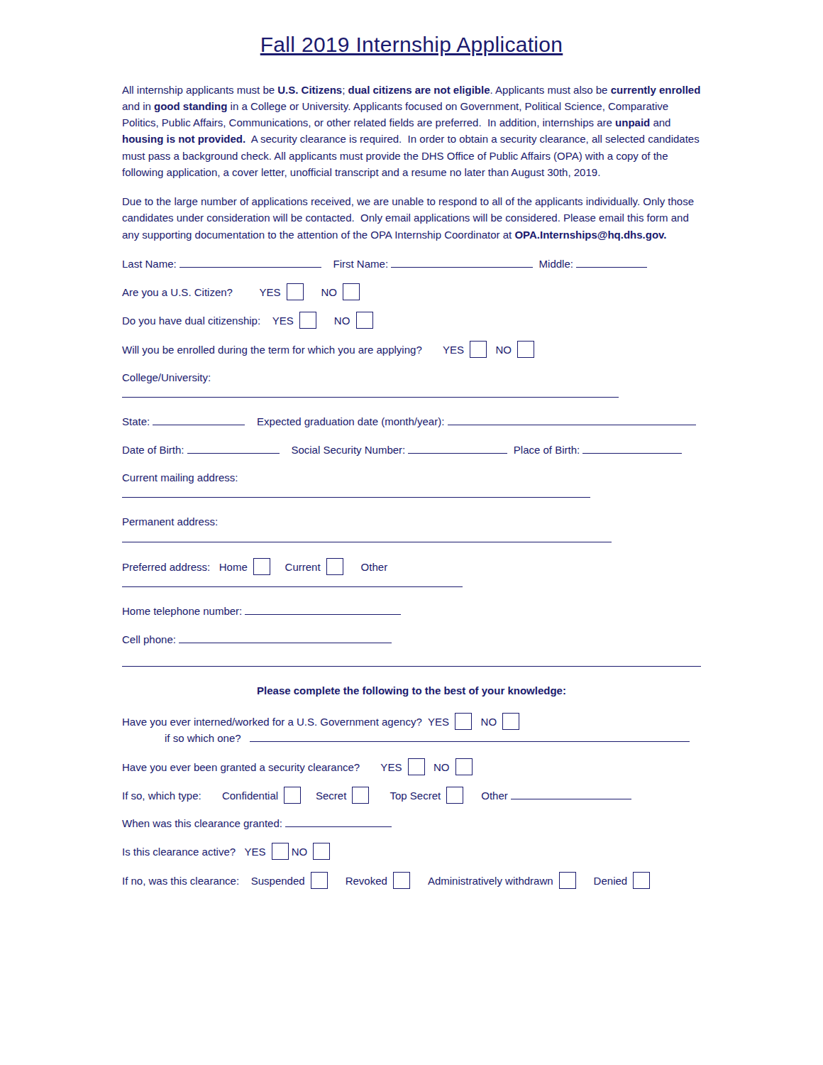Fall 2019 Internship Application
All internship applicants must be U.S. Citizens; dual citizens are not eligible. Applicants must also be currently enrolled and in good standing in a College or University. Applicants focused on Government, Political Science, Comparative Politics, Public Affairs, Communications, or other related fields are preferred. In addition, internships are unpaid and housing is not provided. A security clearance is required. In order to obtain a security clearance, all selected candidates must pass a background check. All applicants must provide the DHS Office of Public Affairs (OPA) with a copy of the following application, a cover letter, unofficial transcript and a resume no later than August 30th, 2019.
Due to the large number of applications received, we are unable to respond to all of the applicants individually. Only those candidates under consideration will be contacted. Only email applications will be considered. Please email this form and any supporting documentation to the attention of the OPA Internship Coordinator at OPA.Internships@hq.dhs.gov.
Last Name: First Name: Middle:
Are you a U.S. Citizen? YES NO
Do you have dual citizenship: YES NO
Will you be enrolled during the term for which you are applying? YES NO
College/University:
State: Expected graduation date (month/year):
Date of Birth: Social Security Number: Place of Birth:
Current mailing address:
Permanent address:
Preferred address: Home Current Other
Home telephone number:
Cell phone:
Please complete the following to the best of your knowledge:
Have you ever interned/worked for a U.S. Government agency? YES NO
if so which one?
Have you ever been granted a security clearance? YES NO
If so, which type: Confidential Secret Top Secret Other
When was this clearance granted:
Is this clearance active? YES NO
If no, was this clearance: Suspended Revoked Administratively withdrawn Denied